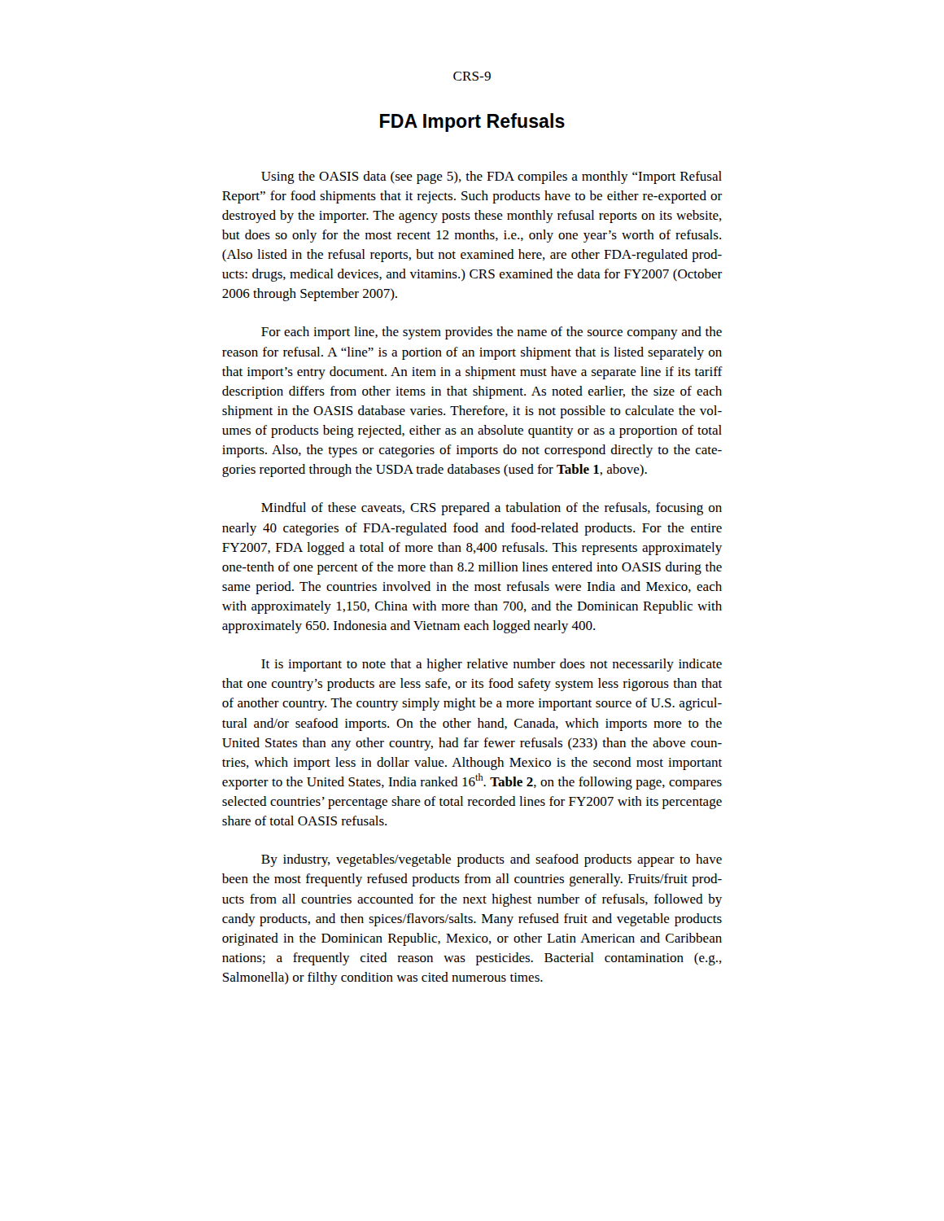CRS-9
FDA Import Refusals
Using the OASIS data (see page 5), the FDA compiles a monthly “Import Refusal Report” for food shipments that it rejects. Such products have to be either re-exported or destroyed by the importer. The agency posts these monthly refusal reports on its website, but does so only for the most recent 12 months, i.e., only one year’s worth of refusals. (Also listed in the refusal reports, but not examined here, are other FDA-regulated products: drugs, medical devices, and vitamins.) CRS examined the data for FY2007 (October 2006 through September 2007).
For each import line, the system provides the name of the source company and the reason for refusal. A “line” is a portion of an import shipment that is listed separately on that import’s entry document. An item in a shipment must have a separate line if its tariff description differs from other items in that shipment. As noted earlier, the size of each shipment in the OASIS database varies. Therefore, it is not possible to calculate the volumes of products being rejected, either as an absolute quantity or as a proportion of total imports. Also, the types or categories of imports do not correspond directly to the categories reported through the USDA trade databases (used for Table 1, above).
Mindful of these caveats, CRS prepared a tabulation of the refusals, focusing on nearly 40 categories of FDA-regulated food and food-related products. For the entire FY2007, FDA logged a total of more than 8,400 refusals. This represents approximately one-tenth of one percent of the more than 8.2 million lines entered into OASIS during the same period. The countries involved in the most refusals were India and Mexico, each with approximately 1,150, China with more than 700, and the Dominican Republic with approximately 650. Indonesia and Vietnam each logged nearly 400.
It is important to note that a higher relative number does not necessarily indicate that one country’s products are less safe, or its food safety system less rigorous than that of another country. The country simply might be a more important source of U.S. agricultural and/or seafood imports. On the other hand, Canada, which imports more to the United States than any other country, had far fewer refusals (233) than the above countries, which import less in dollar value. Although Mexico is the second most important exporter to the United States, India ranked 16th. Table 2, on the following page, compares selected countries’ percentage share of total recorded lines for FY2007 with its percentage share of total OASIS refusals.
By industry, vegetables/vegetable products and seafood products appear to have been the most frequently refused products from all countries generally. Fruits/fruit products from all countries accounted for the next highest number of refusals, followed by candy products, and then spices/flavors/salts. Many refused fruit and vegetable products originated in the Dominican Republic, Mexico, or other Latin American and Caribbean nations; a frequently cited reason was pesticides. Bacterial contamination (e.g., Salmonella) or filthy condition was cited numerous times.